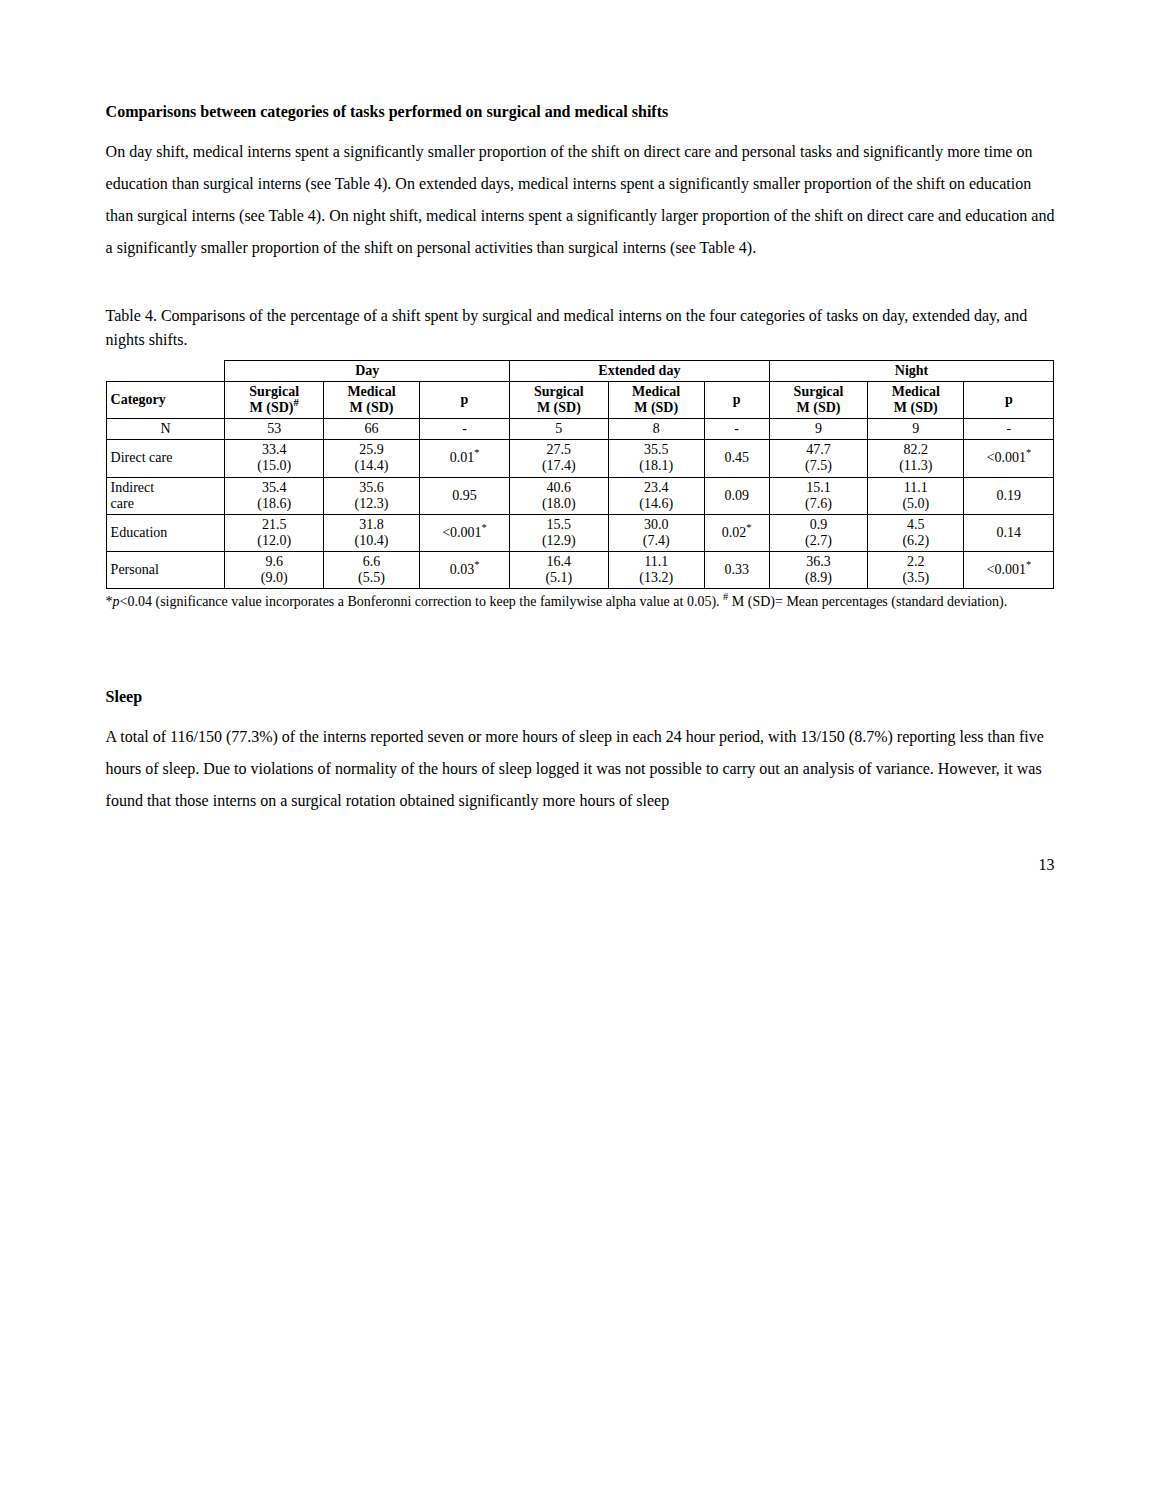Comparisons between categories of tasks performed on surgical and medical shifts
On day shift, medical interns spent a significantly smaller proportion of the shift on direct care and personal tasks and significantly more time on education than surgical interns (see Table 4). On extended days, medical interns spent a significantly smaller proportion of the shift on education than surgical interns (see Table 4). On night shift, medical interns spent a significantly larger proportion of the shift on direct care and education and a significantly smaller proportion of the shift on personal activities than surgical interns (see Table 4).
Table 4. Comparisons of the percentage of a shift spent by surgical and medical interns on the four categories of tasks on day, extended day, and nights shifts.
| | Day | Extended day | Night |
| --- | --- | --- | --- |
| Category | Surgical M (SD) # | Medical M (SD) | p | Surgical M (SD) | Medical M (SD) | p | Surgical M (SD) | Medical M (SD) | p |
| N | 53 | 66 | - | 5 | 8 | - | 9 | 9 | - |
| Direct care | 33.4 (15.0) | 25.9 (14.4) | 0.01 * | 27.5 (17.4) | 35.5 (18.1) | 0.45 | 47.7 (7.5) | 82.2 (11.3) | <0.001 * |
| Indirect care | 35.4 (18.6) | 35.6 (12.3) | 0.95 | 40.6 (18.0) | 23.4 (14.6) | 0.09 | 15.1 (7.6) | 11.1 (5.0) | 0.19 |
| Education | 21.5 (12.0) | 31.8 (10.4) | <0.001 * | 15.5 (12.9) | 30.0 (7.4) | 0.02 * | 0.9 (2.7) | 4.5 (6.2) | 0.14 |
| Personal | 9.6 (9.0) | 6.6 (5.5) | 0.03 * | 16.4 (5.1) | 11.1 (13.2) | 0.33 | 36.3 (8.9) | 2.2 (3.5) | <0.001 * |
*p<0.04 (significance value incorporates a Bonferonni correction to keep the familywise alpha value at 0.05). # M (SD)= Mean percentages (standard deviation).
Sleep
A total of 116/150 (77.3%) of the interns reported seven or more hours of sleep in each 24 hour period, with 13/150 (8.7%) reporting less than five hours of sleep. Due to violations of normality of the hours of sleep logged it was not possible to carry out an analysis of variance. However, it was found that those interns on a surgical rotation obtained significantly more hours of sleep
13